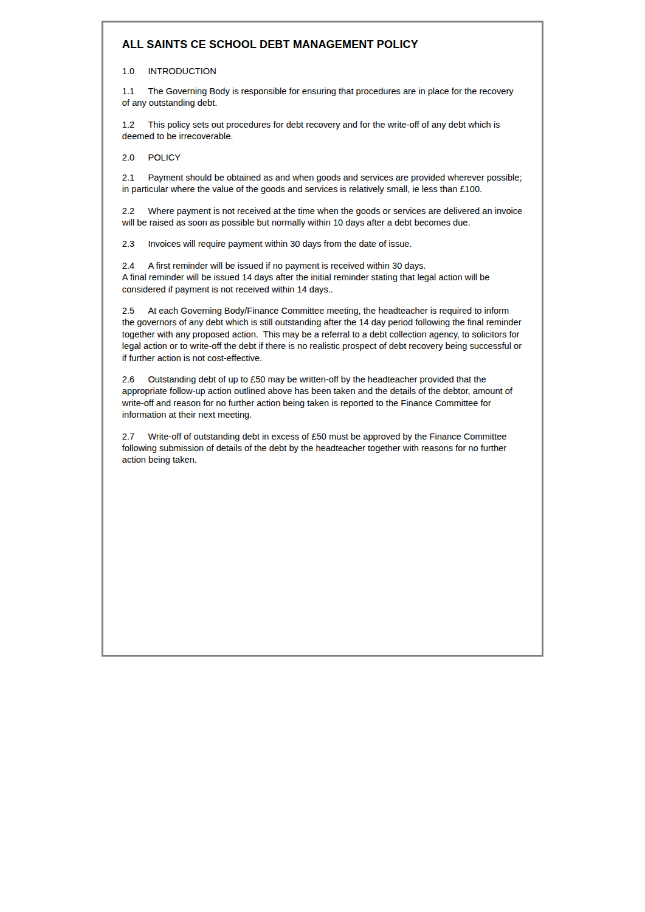ALL SAINTS CE SCHOOL DEBT MANAGEMENT POLICY
1.0 INTRODUCTION
1.1 The Governing Body is responsible for ensuring that procedures are in place for the recovery of any outstanding debt.
1.2 This policy sets out procedures for debt recovery and for the write-off of any debt which is deemed to be irrecoverable.
2.0 POLICY
2.1 Payment should be obtained as and when goods and services are provided wherever possible; in particular where the value of the goods and services is relatively small, ie less than £100.
2.2 Where payment is not received at the time when the goods or services are delivered an invoice will be raised as soon as possible but normally within 10 days after a debt becomes due.
2.3 Invoices will require payment within 30 days from the date of issue.
2.4 A first reminder will be issued if no payment is received within 30 days.
A final reminder will be issued 14 days after the initial reminder stating that legal action will be considered if payment is not received within 14 days..
2.5 At each Governing Body/Finance Committee meeting, the headteacher is required to inform the governors of any debt which is still outstanding after the 14 day period following the final reminder together with any proposed action. This may be a referral to a debt collection agency, to solicitors for legal action or to write-off the debt if there is no realistic prospect of debt recovery being successful or if further action is not cost-effective.
2.6 Outstanding debt of up to £50 may be written-off by the headteacher provided that the appropriate follow-up action outlined above has been taken and the details of the debtor, amount of write-off and reason for no further action being taken is reported to the Finance Committee for information at their next meeting.
2.7 Write-off of outstanding debt in excess of £50 must be approved by the Finance Committee following submission of details of the debt by the headteacher together with reasons for no further action being taken.